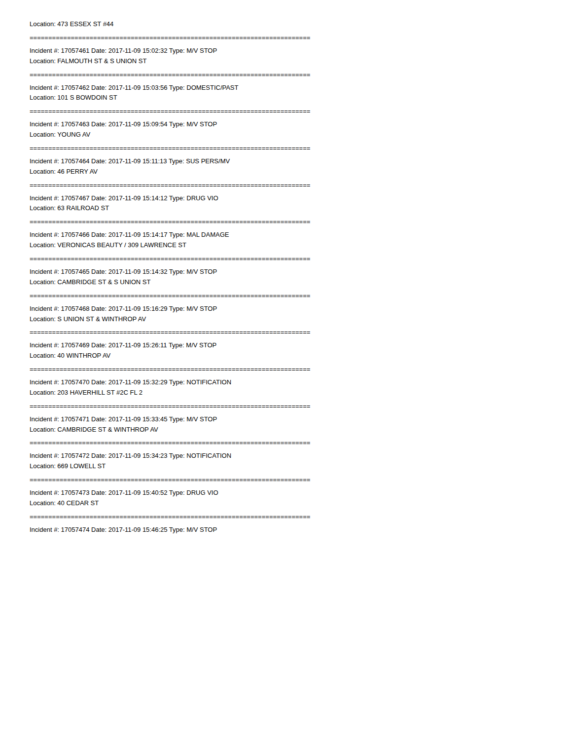Location: 473 ESSEX ST #44
===========================================================================
Incident #: 17057461 Date: 2017-11-09 15:02:32 Type: M/V STOP
Location: FALMOUTH ST & S UNION ST
===========================================================================
Incident #: 17057462 Date: 2017-11-09 15:03:56 Type: DOMESTIC/PAST
Location: 101 S BOWDOIN ST
===========================================================================
Incident #: 17057463 Date: 2017-11-09 15:09:54 Type: M/V STOP
Location: YOUNG AV
===========================================================================
Incident #: 17057464 Date: 2017-11-09 15:11:13 Type: SUS PERS/MV
Location: 46 PERRY AV
===========================================================================
Incident #: 17057467 Date: 2017-11-09 15:14:12 Type: DRUG VIO
Location: 63 RAILROAD ST
===========================================================================
Incident #: 17057466 Date: 2017-11-09 15:14:17 Type: MAL DAMAGE
Location: VERONICAS BEAUTY / 309 LAWRENCE ST
===========================================================================
Incident #: 17057465 Date: 2017-11-09 15:14:32 Type: M/V STOP
Location: CAMBRIDGE ST & S UNION ST
===========================================================================
Incident #: 17057468 Date: 2017-11-09 15:16:29 Type: M/V STOP
Location: S UNION ST & WINTHROP AV
===========================================================================
Incident #: 17057469 Date: 2017-11-09 15:26:11 Type: M/V STOP
Location: 40 WINTHROP AV
===========================================================================
Incident #: 17057470 Date: 2017-11-09 15:32:29 Type: NOTIFICATION
Location: 203 HAVERHILL ST #2C FL 2
===========================================================================
Incident #: 17057471 Date: 2017-11-09 15:33:45 Type: M/V STOP
Location: CAMBRIDGE ST & WINTHROP AV
===========================================================================
Incident #: 17057472 Date: 2017-11-09 15:34:23 Type: NOTIFICATION
Location: 669 LOWELL ST
===========================================================================
Incident #: 17057473 Date: 2017-11-09 15:40:52 Type: DRUG VIO
Location: 40 CEDAR ST
===========================================================================
Incident #: 17057474 Date: 2017-11-09 15:46:25 Type: M/V STOP